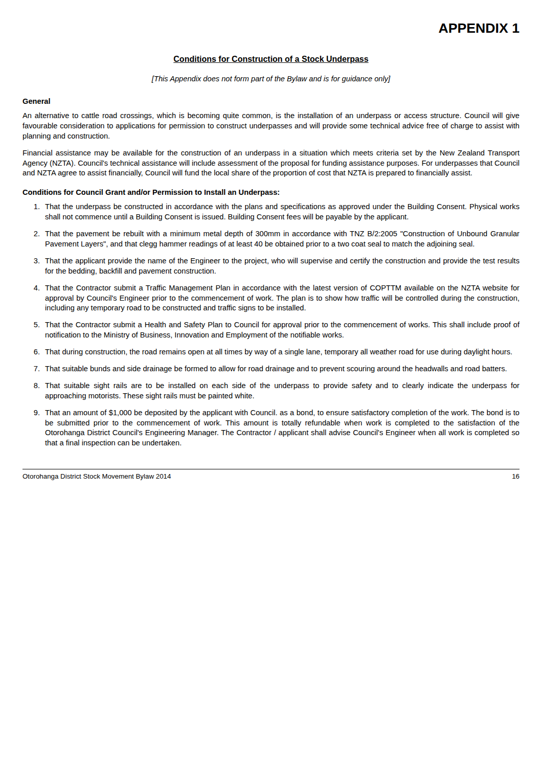APPENDIX 1
Conditions for Construction of a Stock Underpass
[This Appendix does not form part of the Bylaw and is for guidance only]
General
An alternative to cattle road crossings, which is becoming quite common, is the installation of an underpass or access structure. Council will give favourable consideration to applications for permission to construct underpasses and will provide some technical advice free of charge to assist with planning and construction.
Financial assistance may be available for the construction of an underpass in a situation which meets criteria set by the New Zealand Transport Agency (NZTA). Council's technical assistance will include assessment of the proposal for funding assistance purposes. For underpasses that Council and NZTA agree to assist financially, Council will fund the local share of the proportion of cost that NZTA is prepared to financially assist.
Conditions for Council Grant and/or Permission to Install an Underpass:
That the underpass be constructed in accordance with the plans and specifications as approved under the Building Consent. Physical works shall not commence until a Building Consent is issued. Building Consent fees will be payable by the applicant.
That the pavement be rebuilt with a minimum metal depth of 300mm in accordance with TNZ B/2:2005 "Construction of Unbound Granular Pavement Layers", and that clegg hammer readings of at least 40 be obtained prior to a two coat seal to match the adjoining seal.
That the applicant provide the name of the Engineer to the project, who will supervise and certify the construction and provide the test results for the bedding, backfill and pavement construction.
That the Contractor submit a Traffic Management Plan in accordance with the latest version of COPTTM available on the NZTA website for approval by Council's Engineer prior to the commencement of work. The plan is to show how traffic will be controlled during the construction, including any temporary road to be constructed and traffic signs to be installed.
That the Contractor submit a Health and Safety Plan to Council for approval prior to the commencement of works. This shall include proof of notification to the Ministry of Business, Innovation and Employment of the notifiable works.
That during construction, the road remains open at all times by way of a single lane, temporary all weather road for use during daylight hours.
That suitable bunds and side drainage be formed to allow for road drainage and to prevent scouring around the headwalls and road batters.
That suitable sight rails are to be installed on each side of the underpass to provide safety and to clearly indicate the underpass for approaching motorists. These sight rails must be painted white.
That an amount of $1,000 be deposited by the applicant with Council. as a bond, to ensure satisfactory completion of the work. The bond is to be submitted prior to the commencement of work. This amount is totally refundable when work is completed to the satisfaction of the Otorohanga District Council's Engineering Manager. The Contractor / applicant shall advise Council's Engineer when all work is completed so that a final inspection can be undertaken.
Otorohanga District Stock Movement Bylaw 2014 16